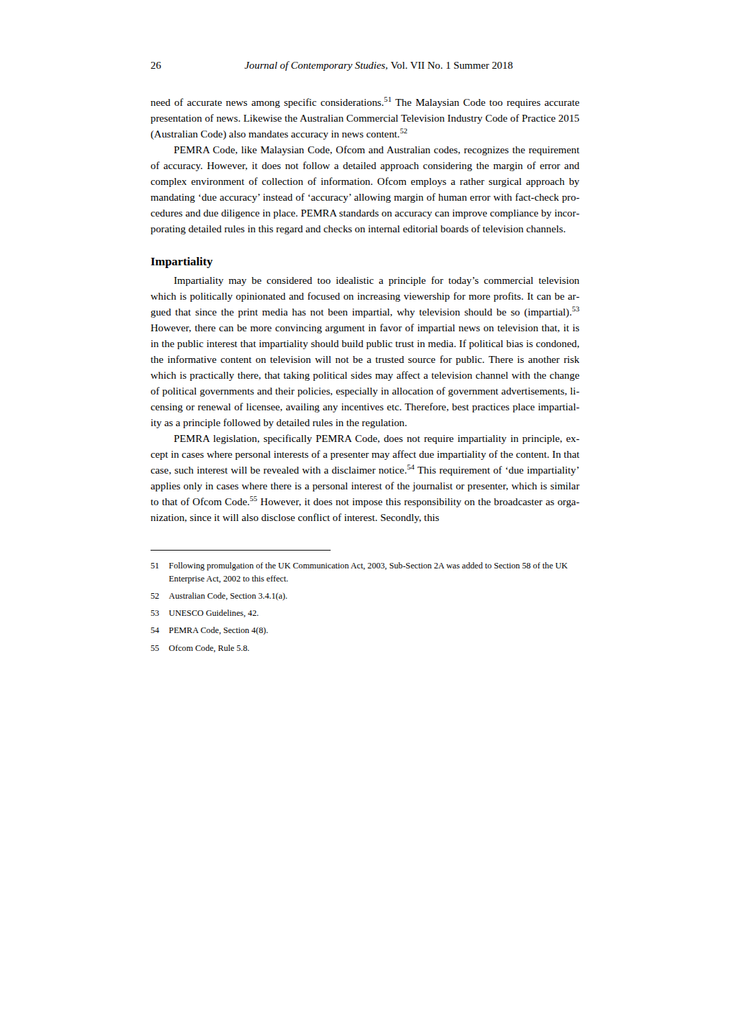26 Journal of Contemporary Studies, Vol. VII No. 1 Summer 2018
need of accurate news among specific considerations.51 The Malaysian Code too requires accurate presentation of news. Likewise the Australian Commercial Television Industry Code of Practice 2015 (Australian Code) also mandates accuracy in news content.52
PEMRA Code, like Malaysian Code, Ofcom and Australian codes, recognizes the requirement of accuracy. However, it does not follow a detailed approach considering the margin of error and complex environment of collection of information. Ofcom employs a rather surgical approach by mandating ‘due accuracy’ instead of ‘accuracy’ allowing margin of human error with fact-check procedures and due diligence in place. PEMRA standards on accuracy can improve compliance by incorporating detailed rules in this regard and checks on internal editorial boards of television channels.
Impartiality
Impartiality may be considered too idealistic a principle for today’s commercial television which is politically opinionated and focused on increasing viewership for more profits. It can be argued that since the print media has not been impartial, why television should be so (impartial).53 However, there can be more convincing argument in favor of impartial news on television that, it is in the public interest that impartiality should build public trust in media. If political bias is condoned, the informative content on television will not be a trusted source for public. There is another risk which is practically there, that taking political sides may affect a television channel with the change of political governments and their policies, especially in allocation of government advertisements, licensing or renewal of licensee, availing any incentives etc. Therefore, best practices place impartiality as a principle followed by detailed rules in the regulation.
PEMRA legislation, specifically PEMRA Code, does not require impartiality in principle, except in cases where personal interests of a presenter may affect due impartiality of the content. In that case, such interest will be revealed with a disclaimer notice.54 This requirement of ‘due impartiality’ applies only in cases where there is a personal interest of the journalist or presenter, which is similar to that of Ofcom Code.55 However, it does not impose this responsibility on the broadcaster as organization, since it will also disclose conflict of interest. Secondly, this
51 Following promulgation of the UK Communication Act, 2003, Sub-Section 2A was added to Section 58 of the UK Enterprise Act, 2002 to this effect.
52 Australian Code, Section 3.4.1(a).
53 UNESCO Guidelines, 42.
54 PEMRA Code, Section 4(8).
55 Ofcom Code, Rule 5.8.